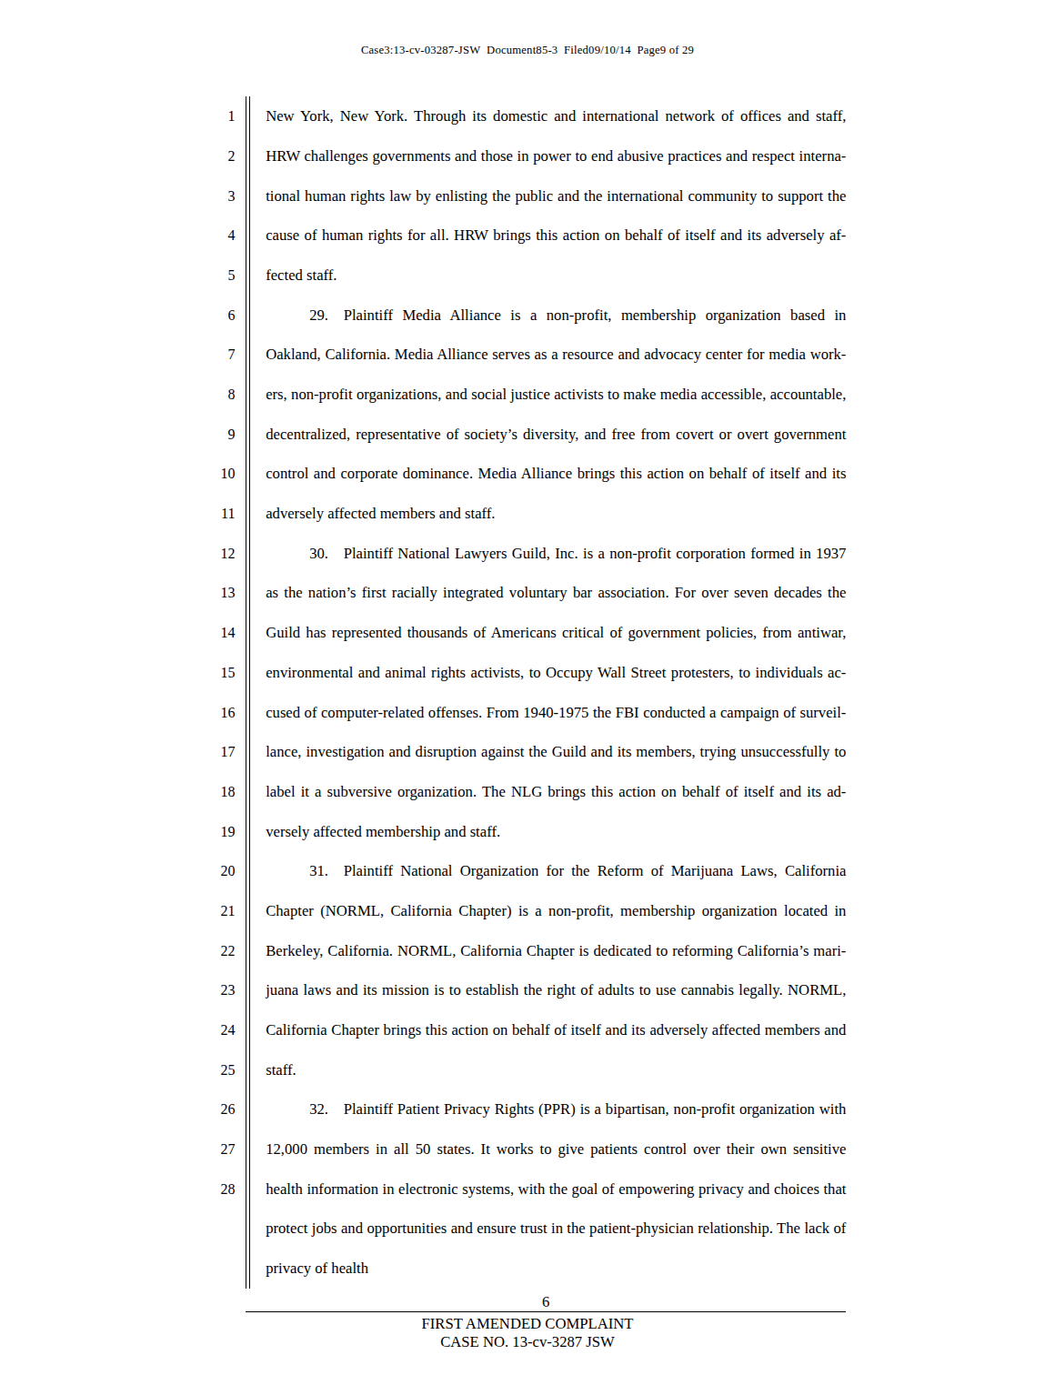Case3:13-cv-03287-JSW Document85-3 Filed09/10/14 Page9 of 29
1
2
3
4
5
6
7
8
9
10
11
12
13
14
15
16
17
18
19
20
21
22
23
24
25
26
27
28
New York, New York. Through its domestic and international network of offices and staff, HRW challenges governments and those in power to end abusive practices and respect international human rights law by enlisting the public and the international community to support the cause of human rights for all. HRW brings this action on behalf of itself and its adversely affected staff.
29. Plaintiff Media Alliance is a non-profit, membership organization based in Oakland, California. Media Alliance serves as a resource and advocacy center for media workers, non-profit organizations, and social justice activists to make media accessible, accountable, decentralized, representative of society’s diversity, and free from covert or overt government control and corporate dominance. Media Alliance brings this action on behalf of itself and its adversely affected members and staff.
30. Plaintiff National Lawyers Guild, Inc. is a non-profit corporation formed in 1937 as the nation’s first racially integrated voluntary bar association. For over seven decades the Guild has represented thousands of Americans critical of government policies, from antiwar, environmental and animal rights activists, to Occupy Wall Street protesters, to individuals accused of computer-related offenses. From 1940-1975 the FBI conducted a campaign of surveillance, investigation and disruption against the Guild and its members, trying unsuccessfully to label it a subversive organization. The NLG brings this action on behalf of itself and its adversely affected membership and staff.
31. Plaintiff National Organization for the Reform of Marijuana Laws, California Chapter (NORML, California Chapter) is a non-profit, membership organization located in Berkeley, California. NORML, California Chapter is dedicated to reforming California’s marijuana laws and its mission is to establish the right of adults to use cannabis legally. NORML, California Chapter brings this action on behalf of itself and its adversely affected members and staff.
32. Plaintiff Patient Privacy Rights (PPR) is a bipartisan, non-profit organization with 12,000 members in all 50 states. It works to give patients control over their own sensitive health information in electronic systems, with the goal of empowering privacy and choices that protect jobs and opportunities and ensure trust in the patient-physician relationship. The lack of privacy of health
6
FIRST AMENDED COMPLAINT
CASE NO. 13-cv-3287 JSW